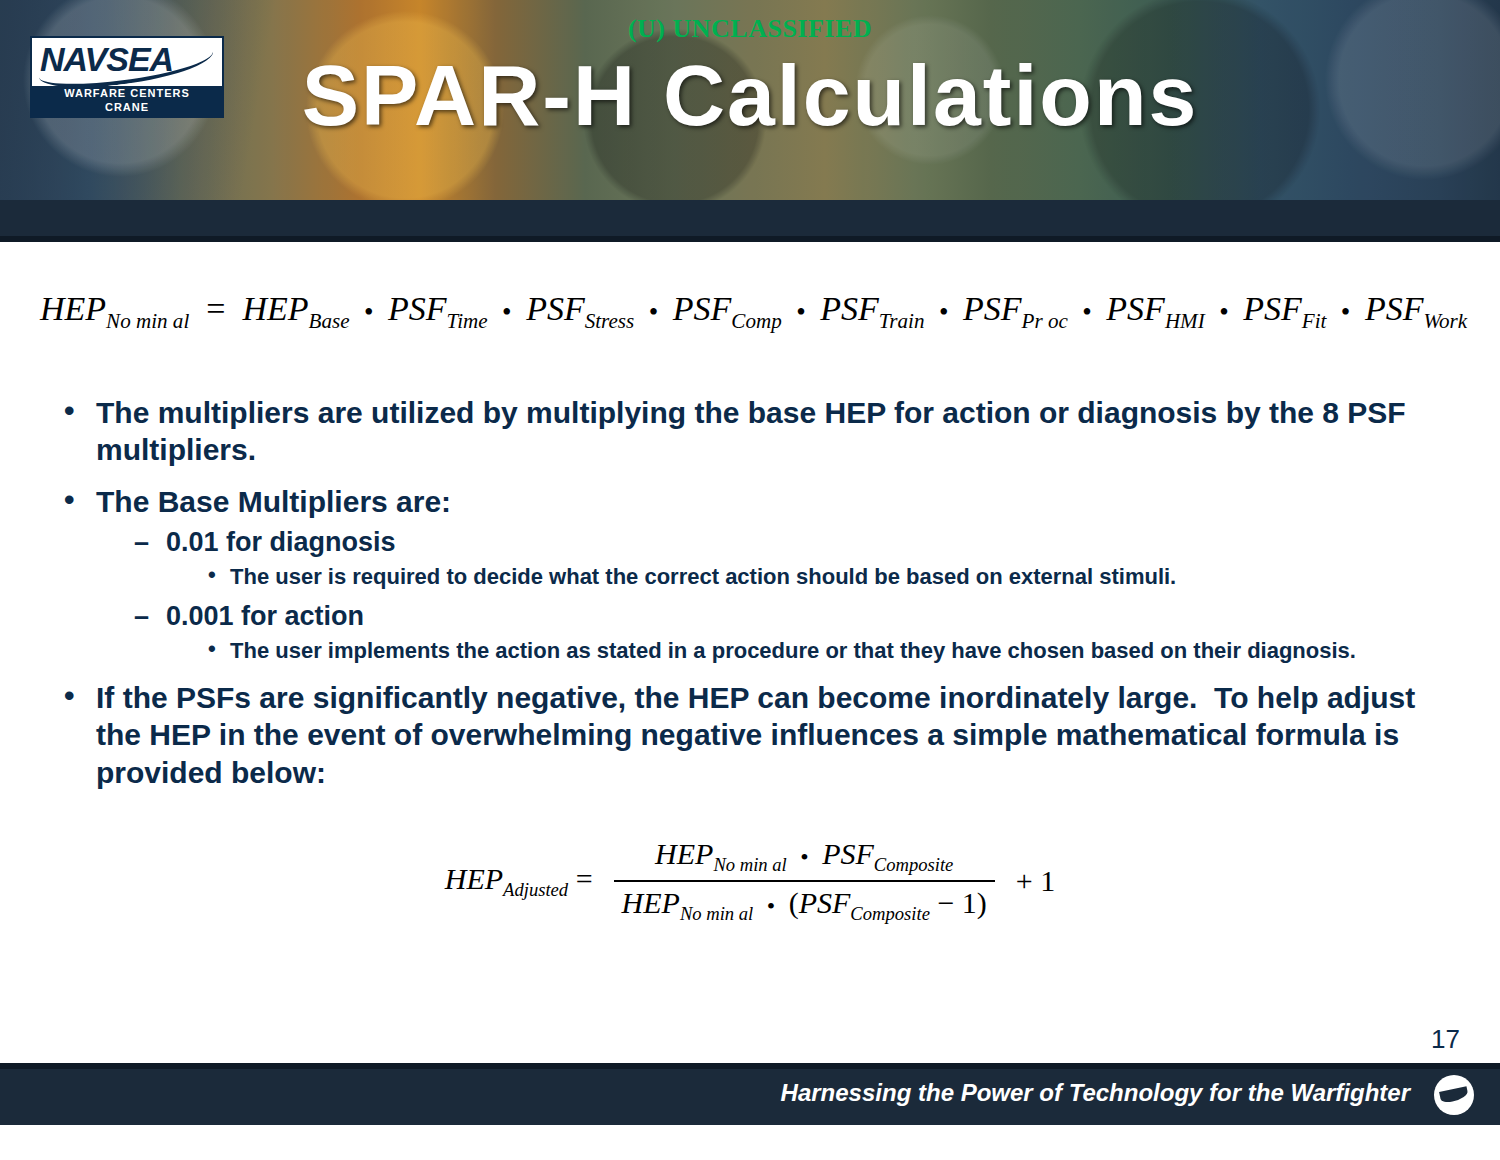(U) UNCLASSIFIED
SPAR-H Calculations
NAVSEA
WARFARE CENTERS CRANE
HEP No min al = HEP Base • PSF Time • PSF Stress • PSF Comp • PSF Train • PSF Pr oc • PSF HMI • PSF Fit • PSF Work
The multipliers are utilized by multiplying the base HEP for action or diagnosis by the 8 PSF multipliers.
The Base Multipliers are:
0.01 for diagnosis
The user is required to decide what the correct action should be based on external stimuli.
0.001 for action
The user implements the action as stated in a procedure or that they have chosen based on their diagnosis.
If the PSFs are significantly negative, the HEP can become inordinately large. To help adjust the HEP in the event of overwhelming negative influences a simple mathematical formula is provided below:
HEP Adjusted = HEP No min al • PSF Composite HEP No min al • (PSF Composite − 1) + 1
17
Harnessing the Power of Technology for the Warfighter